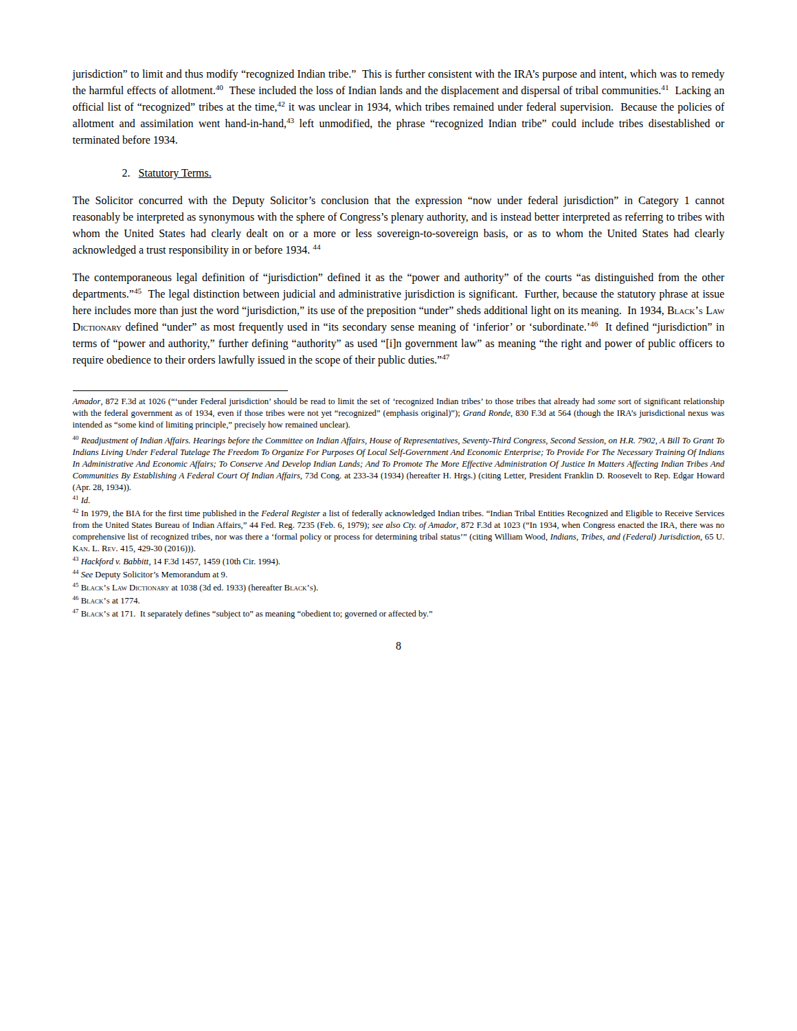jurisdiction” to limit and thus modify “recognized Indian tribe.” This is further consistent with the IRA’s purpose and intent, which was to remedy the harmful effects of allotment.40 These included the loss of Indian lands and the displacement and dispersal of tribal communities.41 Lacking an official list of “recognized” tribes at the time,42 it was unclear in 1934, which tribes remained under federal supervision. Because the policies of allotment and assimilation went hand-in-hand,43 left unmodified, the phrase “recognized Indian tribe” could include tribes disestablished or terminated before 1934.
2. Statutory Terms.
The Solicitor concurred with the Deputy Solicitor’s conclusion that the expression “now under federal jurisdiction” in Category 1 cannot reasonably be interpreted as synonymous with the sphere of Congress’s plenary authority, and is instead better interpreted as referring to tribes with whom the United States had clearly dealt on or a more or less sovereign-to-sovereign basis, or as to whom the United States had clearly acknowledged a trust responsibility in or before 1934. 44
The contemporaneous legal definition of “jurisdiction” defined it as the “power and authority” of the courts “as distinguished from the other departments.”45 The legal distinction between judicial and administrative jurisdiction is significant. Further, because the statutory phrase at issue here includes more than just the word “jurisdiction,” its use of the preposition “under” sheds additional light on its meaning. In 1934, Black’s Law Dictionary defined “under” as most frequently used in “its secondary sense meaning of ‘inferior’ or ‘subordinate.’46 It defined “jurisdiction” in terms of “power and authority,” further defining “authority” as used “[i]n government law” as meaning “the right and power of public officers to require obedience to their orders lawfully issued in the scope of their public duties.”47
Amador, 872 F.3d at 1026 (“‘under Federal jurisdiction’ should be read to limit the set of ‘recognized Indian tribes’ to those tribes that already had some sort of significant relationship with the federal government as of 1934, even if those tribes were not yet “recognized” (emphasis original)”); Grand Ronde, 830 F.3d at 564 (though the IRA’s jurisdictional nexus was intended as “some kind of limiting principle,” precisely how remained unclear).
40 Readjustment of Indian Affairs. Hearings before the Committee on Indian Affairs, House of Representatives, Seventy-Third Congress, Second Session, on H.R. 7902, A Bill To Grant To Indians Living Under Federal Tutelage The Freedom To Organize For Purposes Of Local Self-Government And Economic Enterprise; To Provide For The Necessary Training Of Indians In Administrative And Economic Affairs; To Conserve And Develop Indian Lands; And To Promote The More Effective Administration Of Justice In Matters Affecting Indian Tribes And Communities By Establishing A Federal Court Of Indian Affairs, 73d Cong. at 233-34 (1934) (hereafter H. Hrgs.) (citing Letter, President Franklin D. Roosevelt to Rep. Edgar Howard (Apr. 28, 1934)).
41 Id.
42 In 1979, the BIA for the first time published in the Federal Register a list of federally acknowledged Indian tribes. “Indian Tribal Entities Recognized and Eligible to Receive Services from the United States Bureau of Indian Affairs,” 44 Fed. Reg. 7235 (Feb. 6, 1979); see also Cty. of Amador, 872 F.3d at 1023 (“In 1934, when Congress enacted the IRA, there was no comprehensive list of recognized tribes, nor was there a ‘formal policy or process for determining tribal status’” (citing William Wood, Indians, Tribes, and (Federal) Jurisdiction, 65 U. Kan. L. Rev. 415, 429-30 (2016))).
43 Hackford v. Babbitt, 14 F.3d 1457, 1459 (10th Cir. 1994).
44 See Deputy Solicitor’s Memorandum at 9.
45 Black’s Law Dictionary at 1038 (3d ed. 1933) (hereafter Black’s).
46 Black’s at 1774.
47 Black’s at 171. It separately defines “subject to” as meaning “obedient to; governed or affected by.”
8